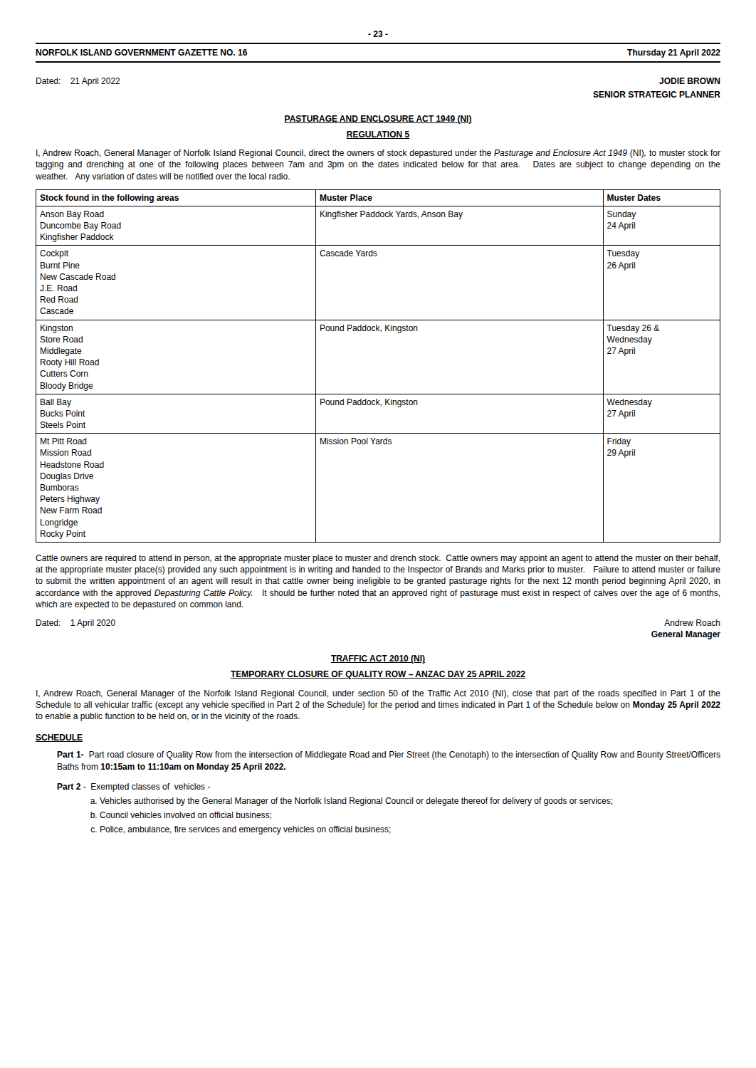- 23 -
NORFOLK ISLAND GOVERNMENT GAZETTE NO. 16 Thursday 21 April 2022
Dated: 21 April 2022 JODIE BROWN
SENIOR STRATEGIC PLANNER
PASTURAGE AND ENCLOSURE ACT 1949 (NI)
REGULATION 5
I, Andrew Roach, General Manager of Norfolk Island Regional Council, direct the owners of stock depastured under the Pasturage and Enclosure Act 1949 (NI), to muster stock for tagging and drenching at one of the following places between 7am and 3pm on the dates indicated below for that area. Dates are subject to change depending on the weather. Any variation of dates will be notified over the local radio.
| Stock found in the following areas | Muster Place | Muster Dates |
| --- | --- | --- |
| Anson Bay Road Duncombe Bay Road Kingfisher Paddock | Kingfisher Paddock Yards, Anson Bay | Sunday 24 April |
| Cockpit Burnt Pine New Cascade Road J.E. Road Red Road Cascade | Cascade Yards | Tuesday 26 April |
| Kingston Store Road Middlegate Rooty Hill Road Cutters Corn Bloody Bridge | Pound Paddock, Kingston | Tuesday 26 & Wednesday 27 April |
| Ball Bay Bucks Point Steels Point | Pound Paddock, Kingston | Wednesday 27 April |
| Mt Pitt Road Mission Road Headstone Road Douglas Drive Bumboras Peters Highway New Farm Road Longridge Rocky Point | Mission Pool Yards | Friday 29 April |
Cattle owners are required to attend in person, at the appropriate muster place to muster and drench stock. Cattle owners may appoint an agent to attend the muster on their behalf, at the appropriate muster place(s) provided any such appointment is in writing and handed to the Inspector of Brands and Marks prior to muster. Failure to attend muster or failure to submit the written appointment of an agent will result in that cattle owner being ineligible to be granted pasturage rights for the next 12 month period beginning April 2020, in accordance with the approved Depasturing Cattle Policy. It should be further noted that an approved right of pasturage must exist in respect of calves over the age of 6 months, which are expected to be depastured on common land.
Dated: 1 April 2020 Andrew Roach
General Manager
TRAFFIC ACT 2010 (NI)
TEMPORARY CLOSURE OF QUALITY ROW – ANZAC DAY 25 APRIL 2022
I, Andrew Roach, General Manager of the Norfolk Island Regional Council, under section 50 of the Traffic Act 2010 (NI), close that part of the roads specified in Part 1 of the Schedule to all vehicular traffic (except any vehicle specified in Part 2 of the Schedule) for the period and times indicated in Part 1 of the Schedule below on Monday 25 April 2022 to enable a public function to be held on, or in the vicinity of the roads.
SCHEDULE
Part 1- Part road closure of Quality Row from the intersection of Middlegate Road and Pier Street (the Cenotaph) to the intersection of Quality Row and Bounty Street/Officers Baths from 10:15am to 11:10am on Monday 25 April 2022.
Part 2 - Exempted classes of vehicles -
Vehicles authorised by the General Manager of the Norfolk Island Regional Council or delegate thereof for delivery of goods or services;
Council vehicles involved on official business;
Police, ambulance, fire services and emergency vehicles on official business;